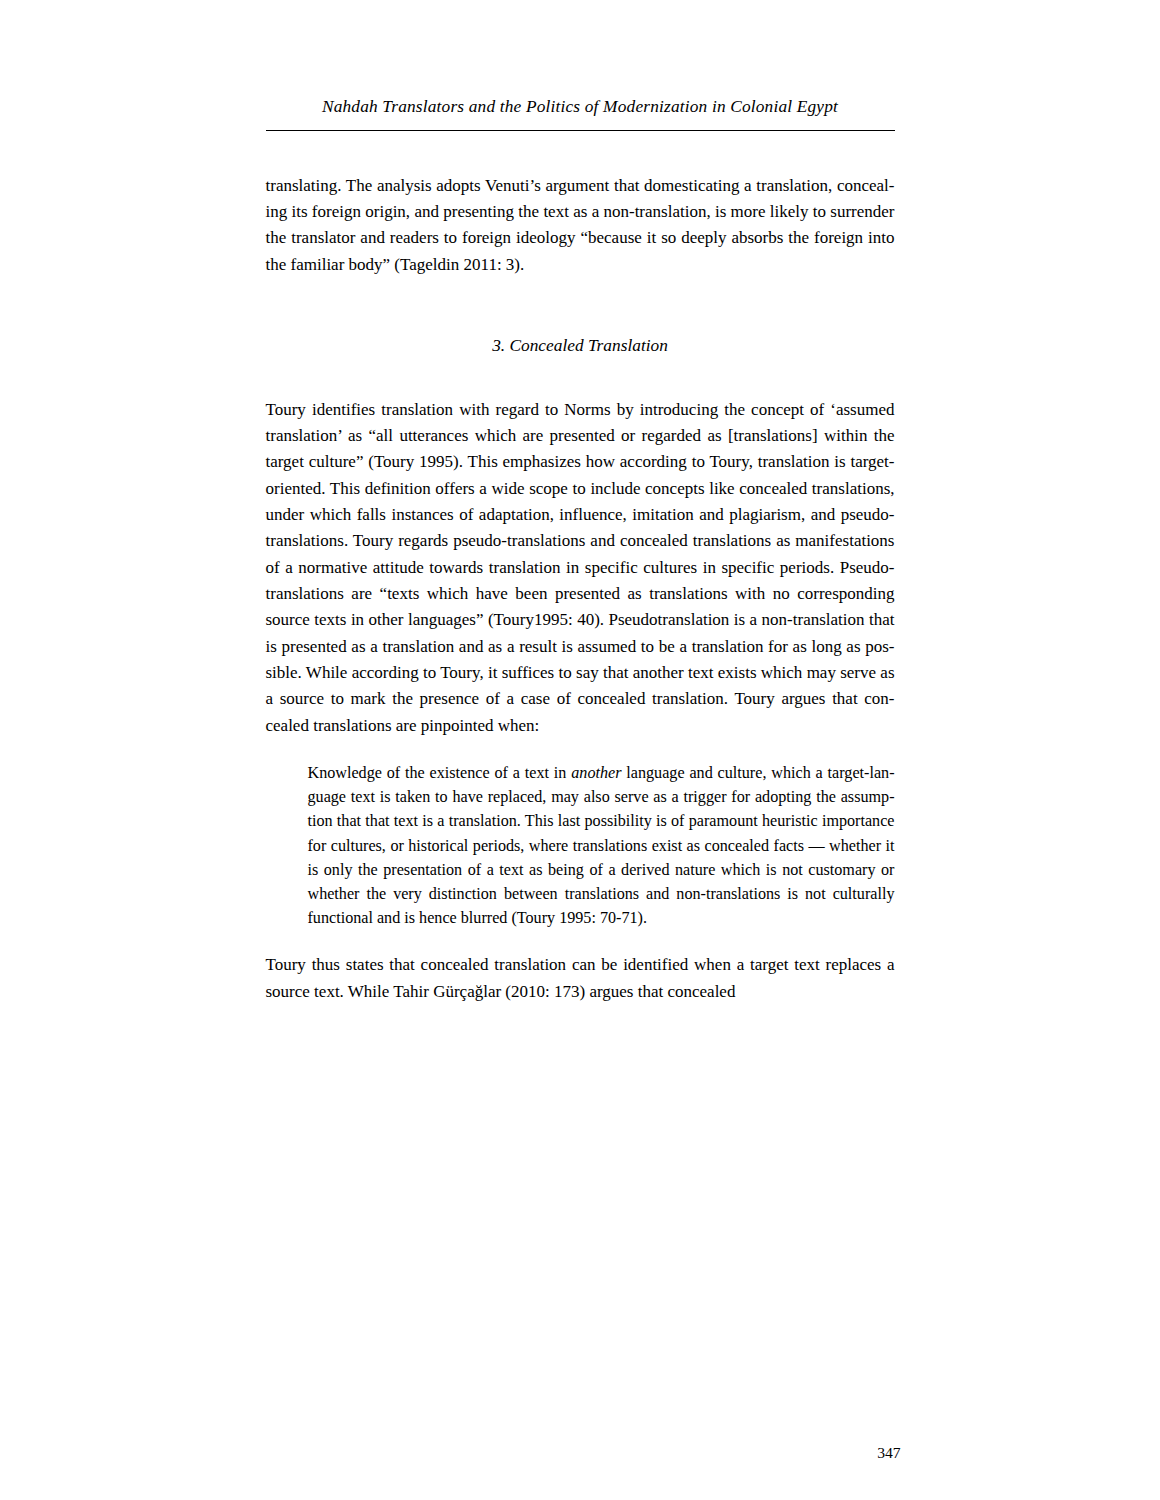Nahdah Translators and the Politics of Modernization in Colonial Egypt
translating. The analysis adopts Venuti’s argument that domesticating a translation, concealing its foreign origin, and presenting the text as a non-translation, is more likely to surrender the translator and readers to foreign ideology “because it so deeply absorbs the foreign into the familiar body” (Tageldin 2011: 3).
3. Concealed Translation
Toury identifies translation with regard to Norms by introducing the concept of ‘assumed translation’ as “all utterances which are presented or regarded as [translations] within the target culture” (Toury 1995). This emphasizes how according to Toury, translation is target-oriented. This definition offers a wide scope to include concepts like concealed translations, under which falls instances of adaptation, influence, imitation and plagiarism, and pseudo-translations. Toury regards pseudo-translations and concealed translations as manifestations of a normative attitude towards translation in specific cultures in specific periods. Pseudo-translations are “texts which have been presented as translations with no corresponding source texts in other languages” (Toury1995: 40). Pseudotranslation is a non-translation that is presented as a translation and as a result is assumed to be a translation for as long as possible. While according to Toury, it suffices to say that another text exists which may serve as a source to mark the presence of a case of concealed translation. Toury argues that concealed translations are pinpointed when:
Knowledge of the existence of a text in another language and culture, which a target-language text is taken to have replaced, may also serve as a trigger for adopting the assumption that that text is a translation. This last possibility is of paramount heuristic importance for cultures, or historical periods, where translations exist as concealed facts — whether it is only the presentation of a text as being of a derived nature which is not customary or whether the very distinction between translations and non-translations is not culturally functional and is hence blurred (Toury 1995: 70-71).
Toury thus states that concealed translation can be identified when a target text replaces a source text. While Tahir Gürçağlar (2010: 173) argues that concealed
347